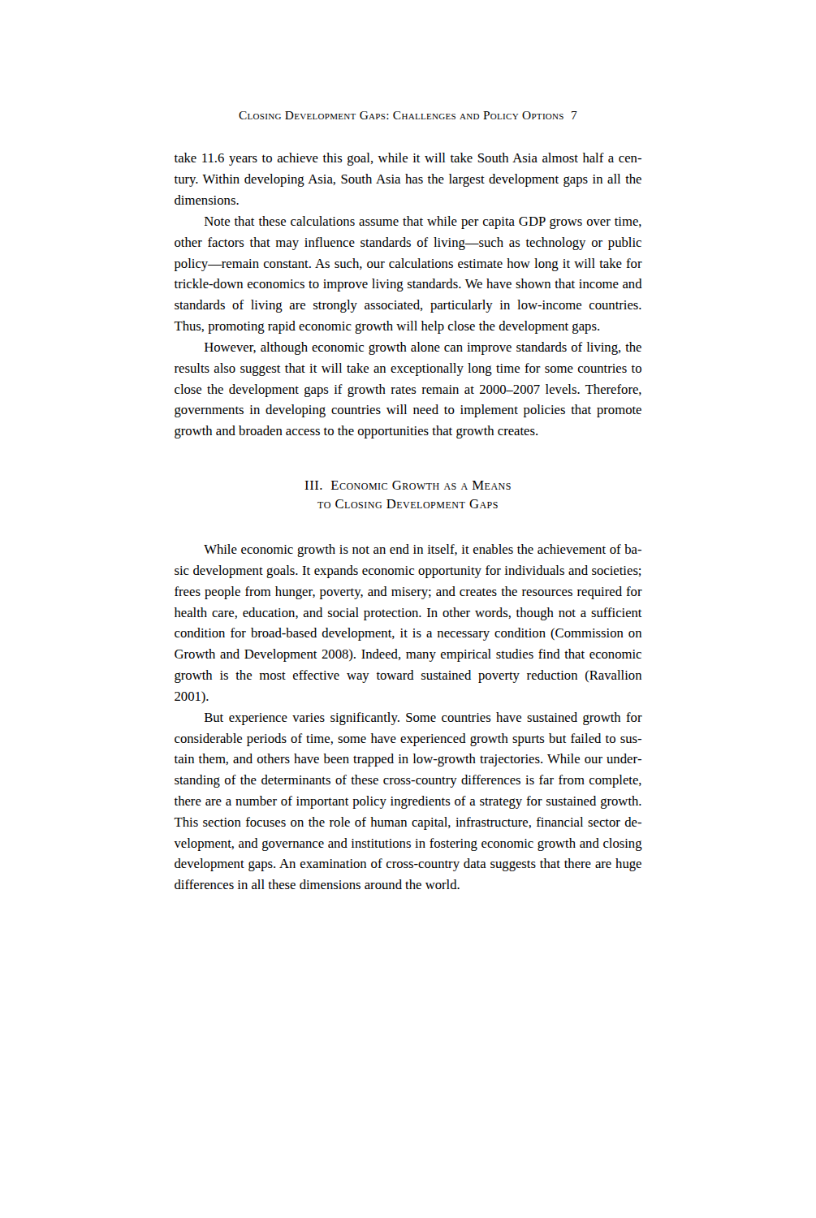Closing Development Gaps: Challenges and Policy Options 7
take 11.6 years to achieve this goal, while it will take South Asia almost half a century. Within developing Asia, South Asia has the largest development gaps in all the dimensions.
Note that these calculations assume that while per capita GDP grows over time, other factors that may influence standards of living—such as technology or public policy—remain constant. As such, our calculations estimate how long it will take for trickle-down economics to improve living standards. We have shown that income and standards of living are strongly associated, particularly in low-income countries. Thus, promoting rapid economic growth will help close the development gaps.
However, although economic growth alone can improve standards of living, the results also suggest that it will take an exceptionally long time for some countries to close the development gaps if growth rates remain at 2000–2007 levels. Therefore, governments in developing countries will need to implement policies that promote growth and broaden access to the opportunities that growth creates.
III. Economic Growth as a Means
to Closing Development Gaps
While economic growth is not an end in itself, it enables the achievement of basic development goals. It expands economic opportunity for individuals and societies; frees people from hunger, poverty, and misery; and creates the resources required for health care, education, and social protection. In other words, though not a sufficient condition for broad-based development, it is a necessary condition (Commission on Growth and Development 2008). Indeed, many empirical studies find that economic growth is the most effective way toward sustained poverty reduction (Ravallion 2001).
But experience varies significantly. Some countries have sustained growth for considerable periods of time, some have experienced growth spurts but failed to sustain them, and others have been trapped in low-growth trajectories. While our understanding of the determinants of these cross-country differences is far from complete, there are a number of important policy ingredients of a strategy for sustained growth. This section focuses on the role of human capital, infrastructure, financial sector development, and governance and institutions in fostering economic growth and closing development gaps. An examination of cross-country data suggests that there are huge differences in all these dimensions around the world.